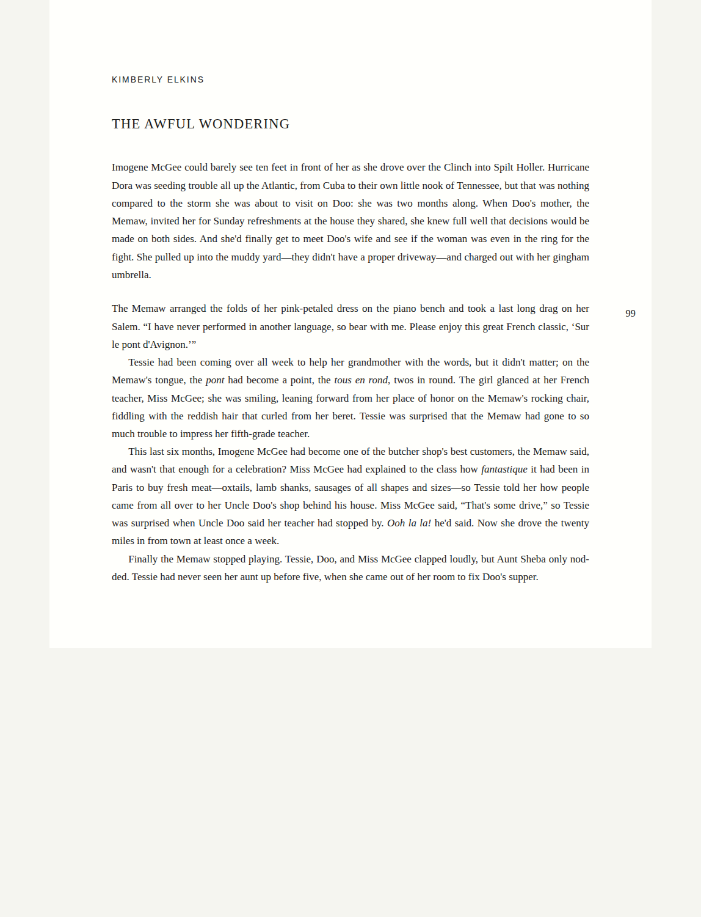Kimberly Elkins
The Awful Wondering
Imogene McGee could barely see ten feet in front of her as she drove over the Clinch into Spilt Holler. Hurricane Dora was seeding trouble all up the Atlantic, from Cuba to their own little nook of Tennessee, but that was nothing compared to the storm she was about to visit on Doo: she was two months along. When Doo's mother, the Memaw, invited her for Sunday refreshments at the house they shared, she knew full well that decisions would be made on both sides. And she'd finally get to meet Doo's wife and see if the woman was even in the ring for the fight. She pulled up into the muddy yard—they didn't have a proper driveway—and charged out with her gingham umbrella.
The Memaw arranged the folds of her pink-petaled dress on the piano bench and took a last long drag on her Salem. “I have never performed in another language, so bear with me. Please enjoy this great French classic, ‘Sur le pont d'Avignon.’”
Tessie had been coming over all week to help her grandmother with the words, but it didn't matter; on the Memaw's tongue, the pont had become a point, the tous en rond, twos in round. The girl glanced at her French teacher, Miss McGee; she was smiling, leaning forward from her place of honor on the Memaw's rocking chair, fiddling with the reddish hair that curled from her beret. Tessie was surprised that the Memaw had gone to so much trouble to impress her fifth-grade teacher.
This last six months, Imogene McGee had become one of the butcher shop's best customers, the Memaw said, and wasn't that enough for a celebration? Miss McGee had explained to the class how fantastique it had been in Paris to buy fresh meat—oxtails, lamb shanks, sausages of all shapes and sizes—so Tessie told her how people came from all over to her Uncle Doo's shop behind his house. Miss McGee said, “That's some drive,” so Tessie was surprised when Uncle Doo said her teacher had stopped by. Ooh la la! he'd said. Now she drove the twenty miles in from town at least once a week.
Finally the Memaw stopped playing. Tessie, Doo, and Miss McGee clapped loudly, but Aunt Sheba only nodded. Tessie had never seen her aunt up before five, when she came out of her room to fix Doo's supper.
99